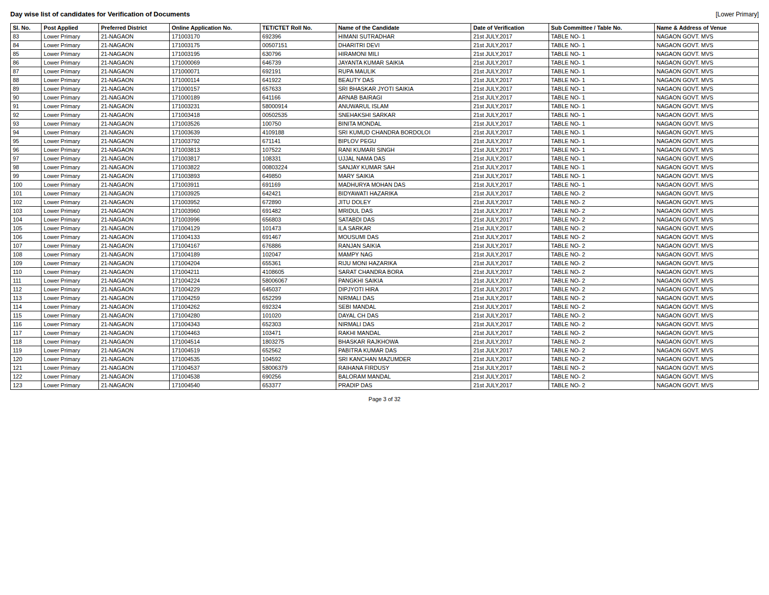Day wise list of candidates for Verification of Documents
[Lower Primary]
| Sl. No. | Post Applied | Preferred District | Online Application No. | TET/CTET Roll No. | Name of the Candidate | Date of Verification | Sub Committee / Table No. | Name & Address of Venue |
| --- | --- | --- | --- | --- | --- | --- | --- | --- |
| 83 | Lower Primary | 21-NAGAON | 171003170 | 692396 | HIMANI SUTRADHAR | 21st JULY,2017 | TABLE NO- 1 | NAGAON GOVT. MVS |
| 84 | Lower Primary | 21-NAGAON | 171003175 | 00507151 | DHARITRI DEVI | 21st JULY,2017 | TABLE NO- 1 | NAGAON GOVT. MVS |
| 85 | Lower Primary | 21-NAGAON | 171003195 | 630796 | HIRAMONI MILI | 21st JULY,2017 | TABLE NO- 1 | NAGAON GOVT. MVS |
| 86 | Lower Primary | 21-NAGAON | 171000069 | 646739 | JAYANTA KUMAR SAIKIA | 21st JULY,2017 | TABLE NO- 1 | NAGAON GOVT. MVS |
| 87 | Lower Primary | 21-NAGAON | 171000071 | 692191 | RUPA MAULIK | 21st JULY,2017 | TABLE NO- 1 | NAGAON GOVT. MVS |
| 88 | Lower Primary | 21-NAGAON | 171000114 | 641922 | BEAUTY DAS | 21st JULY,2017 | TABLE NO- 1 | NAGAON GOVT. MVS |
| 89 | Lower Primary | 21-NAGAON | 171000157 | 657633 | SRI BHASKAR JYOTI SAIKIA | 21st JULY,2017 | TABLE NO- 1 | NAGAON GOVT. MVS |
| 90 | Lower Primary | 21-NAGAON | 171000189 | 641166 | ARNAB BAIRAGI | 21st JULY,2017 | TABLE NO- 1 | NAGAON GOVT. MVS |
| 91 | Lower Primary | 21-NAGAON | 171003231 | 58000914 | ANUWARUL ISLAM | 21st JULY,2017 | TABLE NO- 1 | NAGAON GOVT. MVS |
| 92 | Lower Primary | 21-NAGAON | 171003418 | 00502535 | SNEHAKSHI SARKAR | 21st JULY,2017 | TABLE NO- 1 | NAGAON GOVT. MVS |
| 93 | Lower Primary | 21-NAGAON | 171003526 | 100750 | BINITA MONDAL | 21st JULY,2017 | TABLE NO- 1 | NAGAON GOVT. MVS |
| 94 | Lower Primary | 21-NAGAON | 171003639 | 4109188 | SRI KUMUD CHANDRA BORDOLOI | 21st JULY,2017 | TABLE NO- 1 | NAGAON GOVT. MVS |
| 95 | Lower Primary | 21-NAGAON | 171003792 | 671141 | BIPLOV PEGU | 21st JULY,2017 | TABLE NO- 1 | NAGAON GOVT. MVS |
| 96 | Lower Primary | 21-NAGAON | 171003813 | 107522 | RANI KUMARI SINGH | 21st JULY,2017 | TABLE NO- 1 | NAGAON GOVT. MVS |
| 97 | Lower Primary | 21-NAGAON | 171003817 | 108331 | UJJAL NAMA DAS | 21st JULY,2017 | TABLE NO- 1 | NAGAON GOVT. MVS |
| 98 | Lower Primary | 21-NAGAON | 171003822 | 00803224 | SANJAY KUMAR SAH | 21st JULY,2017 | TABLE NO- 1 | NAGAON GOVT. MVS |
| 99 | Lower Primary | 21-NAGAON | 171003893 | 649850 | MARY SAIKIA | 21st JULY,2017 | TABLE NO- 1 | NAGAON GOVT. MVS |
| 100 | Lower Primary | 21-NAGAON | 171003911 | 691169 | MADHURYA MOHAN DAS | 21st JULY,2017 | TABLE NO- 1 | NAGAON GOVT. MVS |
| 101 | Lower Primary | 21-NAGAON | 171003925 | 642421 | BIDYAWATI HAZARIKA | 21st JULY,2017 | TABLE NO- 2 | NAGAON GOVT. MVS |
| 102 | Lower Primary | 21-NAGAON | 171003952 | 672890 | JITU DOLEY | 21st JULY,2017 | TABLE NO- 2 | NAGAON GOVT. MVS |
| 103 | Lower Primary | 21-NAGAON | 171003960 | 691482 | MRIDUL DAS | 21st JULY,2017 | TABLE NO- 2 | NAGAON GOVT. MVS |
| 104 | Lower Primary | 21-NAGAON | 171003996 | 656803 | SATABDI DAS | 21st JULY,2017 | TABLE NO- 2 | NAGAON GOVT. MVS |
| 105 | Lower Primary | 21-NAGAON | 171004129 | 101473 | ILA SARKAR | 21st JULY,2017 | TABLE NO- 2 | NAGAON GOVT. MVS |
| 106 | Lower Primary | 21-NAGAON | 171004133 | 691467 | MOUSUMI DAS | 21st JULY,2017 | TABLE NO- 2 | NAGAON GOVT. MVS |
| 107 | Lower Primary | 21-NAGAON | 171004167 | 676886 | RANJAN SAIKIA | 21st JULY,2017 | TABLE NO- 2 | NAGAON GOVT. MVS |
| 108 | Lower Primary | 21-NAGAON | 171004189 | 102047 | MAMPY NAG | 21st JULY,2017 | TABLE NO- 2 | NAGAON GOVT. MVS |
| 109 | Lower Primary | 21-NAGAON | 171004204 | 655361 | RIJU MONI HAZARIKA | 21st JULY,2017 | TABLE NO- 2 | NAGAON GOVT. MVS |
| 110 | Lower Primary | 21-NAGAON | 171004211 | 4108605 | SARAT CHANDRA BORA | 21st JULY,2017 | TABLE NO- 2 | NAGAON GOVT. MVS |
| 111 | Lower Primary | 21-NAGAON | 171004224 | 58006067 | PANGKHI SAIKIA | 21st JULY,2017 | TABLE NO- 2 | NAGAON GOVT. MVS |
| 112 | Lower Primary | 21-NAGAON | 171004229 | 645037 | DIPJYOTI HIRA | 21st JULY,2017 | TABLE NO- 2 | NAGAON GOVT. MVS |
| 113 | Lower Primary | 21-NAGAON | 171004259 | 652299 | NIRMALI DAS | 21st JULY,2017 | TABLE NO- 2 | NAGAON GOVT. MVS |
| 114 | Lower Primary | 21-NAGAON | 171004262 | 692324 | SEBI MANDAL | 21st JULY,2017 | TABLE NO- 2 | NAGAON GOVT. MVS |
| 115 | Lower Primary | 21-NAGAON | 171004280 | 101020 | DAYAL CH DAS | 21st JULY,2017 | TABLE NO- 2 | NAGAON GOVT. MVS |
| 116 | Lower Primary | 21-NAGAON | 171004343 | 652303 | NIRMALI DAS | 21st JULY,2017 | TABLE NO- 2 | NAGAON GOVT. MVS |
| 117 | Lower Primary | 21-NAGAON | 171004463 | 103471 | RAKHI MANDAL | 21st JULY,2017 | TABLE NO- 2 | NAGAON GOVT. MVS |
| 118 | Lower Primary | 21-NAGAON | 171004514 | 1803275 | BHASKAR RAJKHOWA | 21st JULY,2017 | TABLE NO- 2 | NAGAON GOVT. MVS |
| 119 | Lower Primary | 21-NAGAON | 171004519 | 652562 | PABITRA KUMAR DAS | 21st JULY,2017 | TABLE NO- 2 | NAGAON GOVT. MVS |
| 120 | Lower Primary | 21-NAGAON | 171004535 | 104592 | SRI KANCHAN MAZUMDER | 21st JULY,2017 | TABLE NO- 2 | NAGAON GOVT. MVS |
| 121 | Lower Primary | 21-NAGAON | 171004537 | 58006379 | RAIHANA FIRDUSY | 21st JULY,2017 | TABLE NO- 2 | NAGAON GOVT. MVS |
| 122 | Lower Primary | 21-NAGAON | 171004538 | 690256 | BALORAM MANDAL | 21st JULY,2017 | TABLE NO- 2 | NAGAON GOVT. MVS |
| 123 | Lower Primary | 21-NAGAON | 171004540 | 653377 | PRADIP DAS | 21st JULY,2017 | TABLE NO- 2 | NAGAON GOVT. MVS |
Page 3 of 32